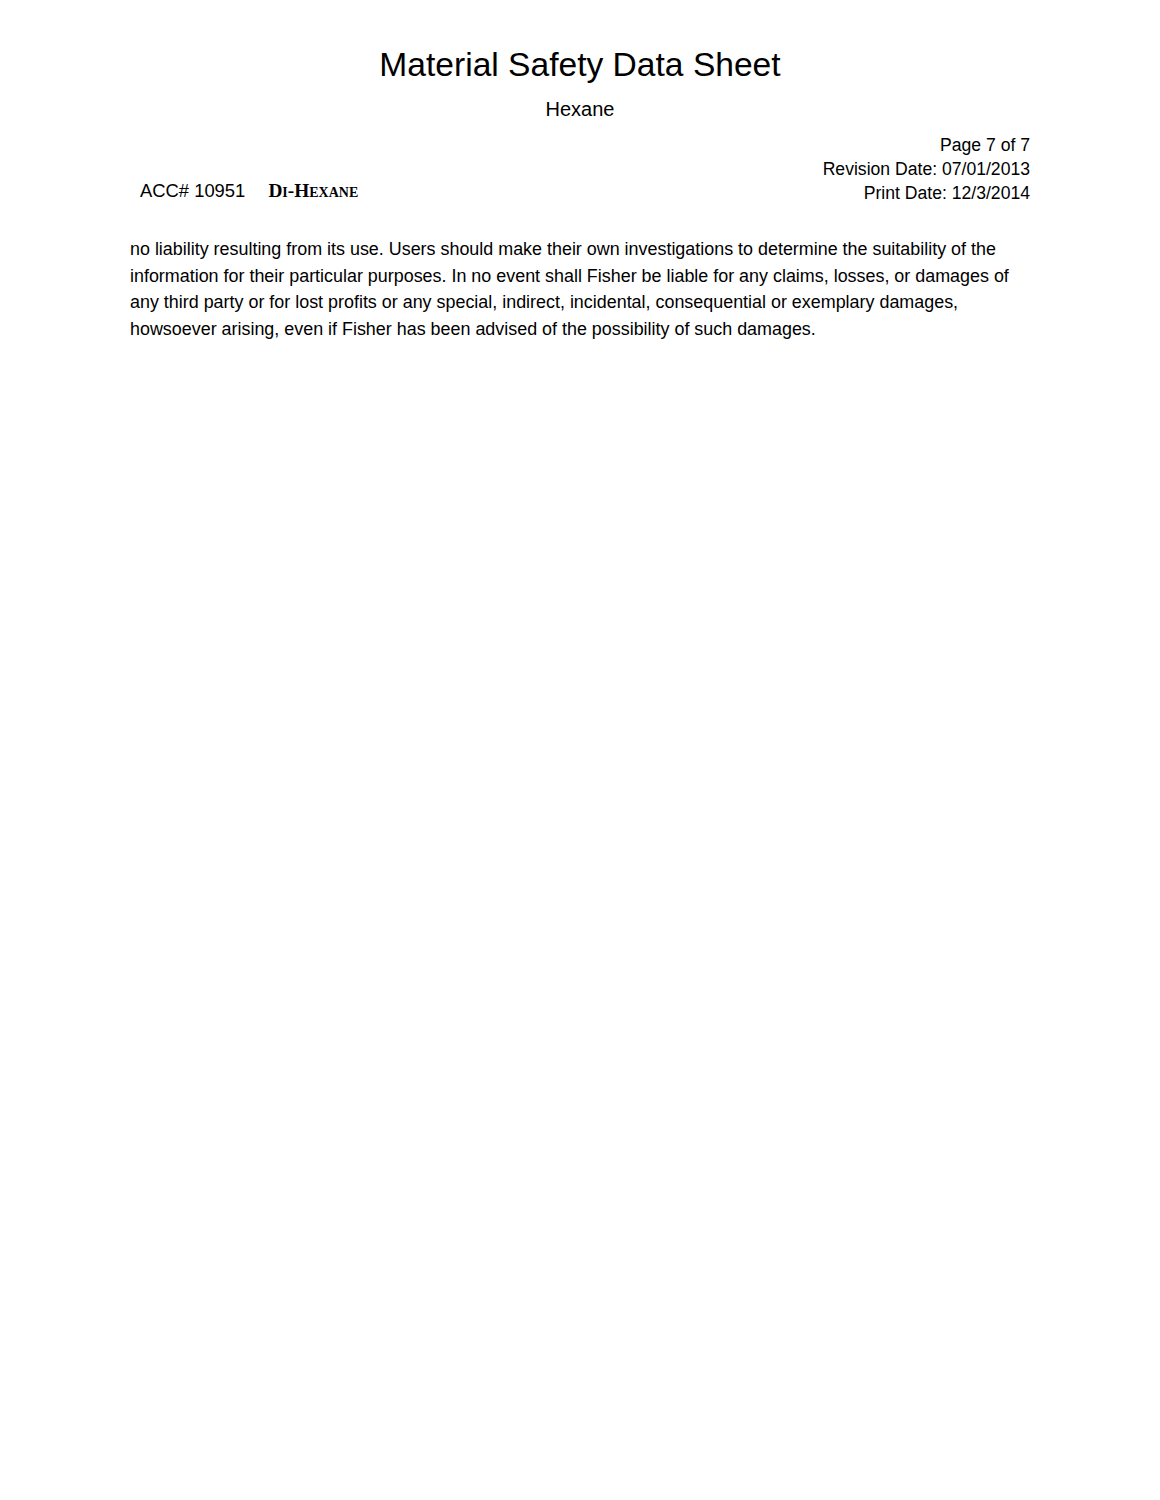Material Safety Data Sheet
Hexane
ACC# 10951 Di-Hexane
Page 7 of 7
Revision Date: 07/01/2013
Print Date: 12/3/2014
no liability resulting from its use. Users should make their own investigations to determine the suitability of the information for their particular purposes. In no event shall Fisher be liable for any claims, losses, or damages of any third party or for lost profits or any special, indirect, incidental, consequential or exemplary damages, howsoever arising, even if Fisher has been advised of the possibility of such damages.